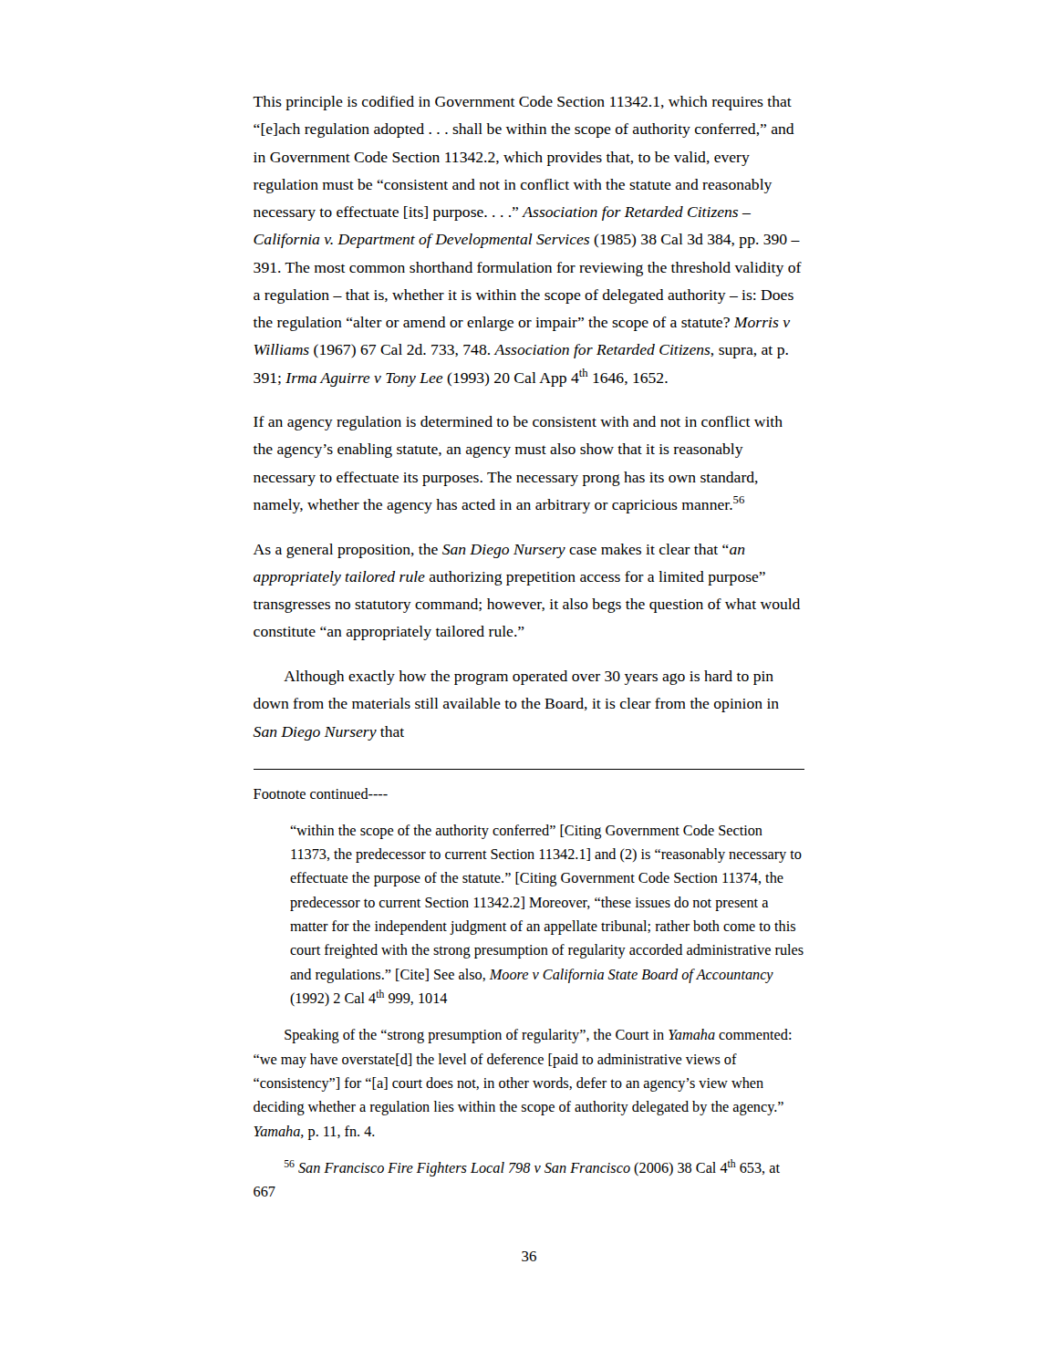This principle is codified in Government Code Section 11342.1, which requires that “[e]ach regulation adopted . . . shall be within the scope of authority conferred,” and in Government Code Section 11342.2, which provides that, to be valid, every regulation must be “consistent and not in conflict with the statute and reasonably necessary to effectuate [its] purpose. . . .” Association for Retarded Citizens – California v. Department of Developmental Services (1985) 38 Cal 3d 384, pp. 390 – 391. The most common shorthand formulation for reviewing the threshold validity of a regulation – that is, whether it is within the scope of delegated authority – is: Does the regulation “alter or amend or enlarge or impair” the scope of a statute? Morris v Williams (1967) 67 Cal 2d. 733, 748. Association for Retarded Citizens, supra, at p. 391; Irma Aguirre v Tony Lee (1993) 20 Cal App 4th 1646, 1652.
If an agency regulation is determined to be consistent with and not in conflict with the agency’s enabling statute, an agency must also show that it is reasonably necessary to effectuate its purposes. The necessary prong has its own standard, namely, whether the agency has acted in an arbitrary or capricious manner.56
As a general proposition, the San Diego Nursery case makes it clear that “an appropriately tailored rule authorizing prepetition access for a limited purpose” transgresses no statutory command; however, it also begs the question of what would constitute “an appropriately tailored rule.”
Although exactly how the program operated over 30 years ago is hard to pin down from the materials still available to the Board, it is clear from the opinion in San Diego Nursery that
Footnote continued----
“within the scope of the authority conferred” [Citing Government Code Section 11373, the predecessor to current Section 11342.1] and (2) is “reasonably necessary to effectuate the purpose of the statute.” [Citing Government Code Section 11374, the predecessor to current Section 11342.2] Moreover, “these issues do not present a matter for the independent judgment of an appellate tribunal; rather both come to this court freighted with the strong presumption of regularity accorded administrative rules and regulations.” [Cite] See also, Moore v California State Board of Accountancy (1992) 2 Cal 4th 999, 1014
Speaking of the “strong presumption of regularity”, the Court in Yamaha commented: “we may have overstate[d] the level of deference [paid to administrative views of “consistency”] for “[a] court does not, in other words, defer to an agency’s view when deciding whether a regulation lies within the scope of authority delegated by the agency.” Yamaha, p. 11, fn. 4.
56 San Francisco Fire Fighters Local 798 v San Francisco (2006) 38 Cal 4th 653, at 667
36